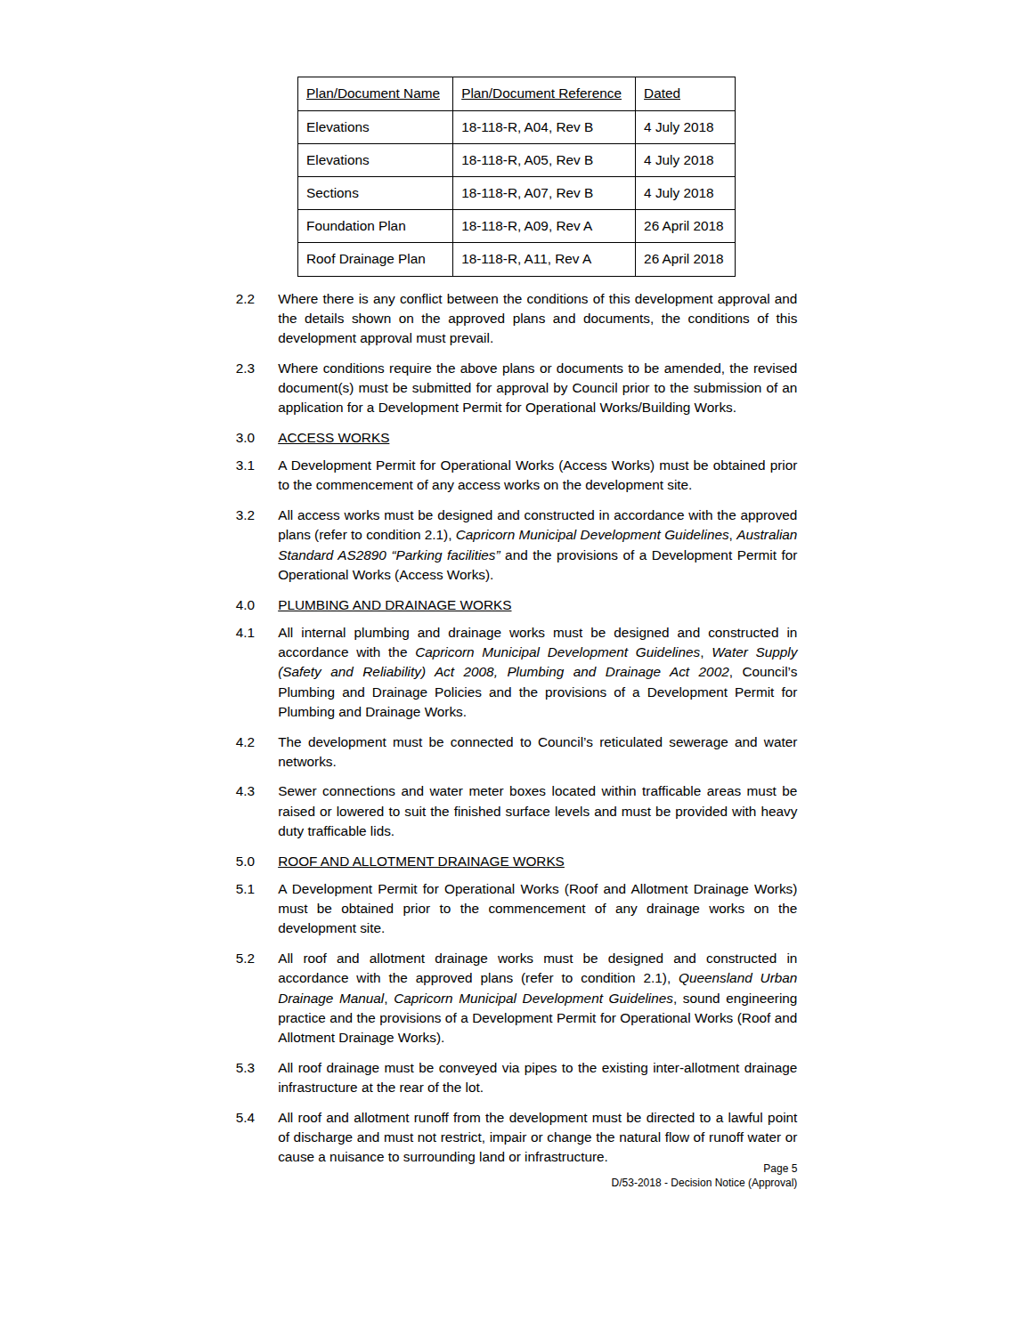| Plan/Document Name | Plan/Document Reference | Dated |
| --- | --- | --- |
| Elevations | 18-118-R, A04, Rev B | 4 July 2018 |
| Elevations | 18-118-R, A05, Rev B | 4 July 2018 |
| Sections | 18-118-R, A07, Rev B | 4 July 2018 |
| Foundation Plan | 18-118-R, A09, Rev A | 26 April 2018 |
| Roof Drainage Plan | 18-118-R, A11, Rev A | 26 April 2018 |
2.2
Where there is any conflict between the conditions of this development approval and the details shown on the approved plans and documents, the conditions of this development approval must prevail.
2.3
Where conditions require the above plans or documents to be amended, the revised document(s) must be submitted for approval by Council prior to the submission of an application for a Development Permit for Operational Works/Building Works.
3.0
ACCESS WORKS
3.1
A Development Permit for Operational Works (Access Works) must be obtained prior to the commencement of any access works on the development site.
3.2
All access works must be designed and constructed in accordance with the approved plans (refer to condition 2.1), Capricorn Municipal Development Guidelines, Australian Standard AS2890 “Parking facilities” and the provisions of a Development Permit for Operational Works (Access Works).
4.0
PLUMBING AND DRAINAGE WORKS
4.1
All internal plumbing and drainage works must be designed and constructed in accordance with the Capricorn Municipal Development Guidelines, Water Supply (Safety and Reliability) Act 2008, Plumbing and Drainage Act 2002, Council’s Plumbing and Drainage Policies and the provisions of a Development Permit for Plumbing and Drainage Works.
4.2
The development must be connected to Council’s reticulated sewerage and water networks.
4.3
Sewer connections and water meter boxes located within trafficable areas must be raised or lowered to suit the finished surface levels and must be provided with heavy duty trafficable lids.
5.0
ROOF AND ALLOTMENT DRAINAGE WORKS
5.1
A Development Permit for Operational Works (Roof and Allotment Drainage Works) must be obtained prior to the commencement of any drainage works on the development site.
5.2
All roof and allotment drainage works must be designed and constructed in accordance with the approved plans (refer to condition 2.1), Queensland Urban Drainage Manual, Capricorn Municipal Development Guidelines, sound engineering practice and the provisions of a Development Permit for Operational Works (Roof and Allotment Drainage Works).
5.3
All roof drainage must be conveyed via pipes to the existing inter-allotment drainage infrastructure at the rear of the lot.
5.4
All roof and allotment runoff from the development must be directed to a lawful point of discharge and must not restrict, impair or change the natural flow of runoff water or cause a nuisance to surrounding land or infrastructure.
Page 5
D/53-2018 - Decision Notice (Approval)